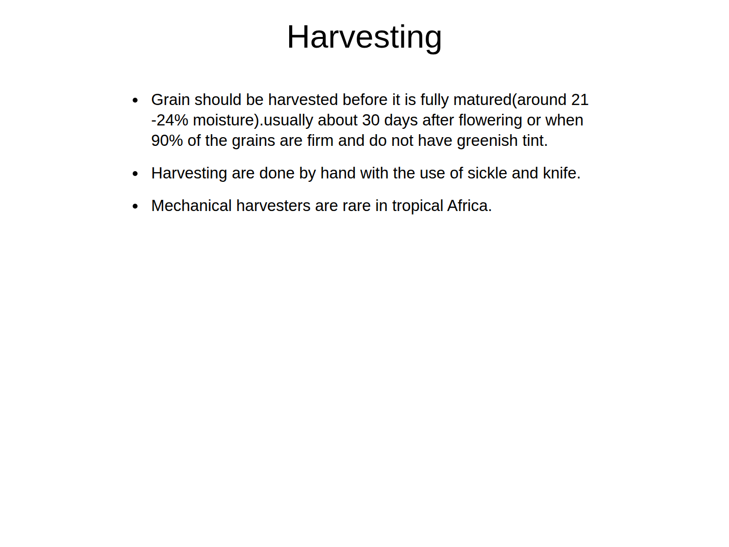Harvesting
Grain should be harvested before it is fully matured(around 21 -24% moisture).usually about 30 days after flowering or when 90% of the grains are firm and do not have greenish tint.
Harvesting are done by hand with the use of sickle and knife.
Mechanical harvesters are rare in tropical Africa.